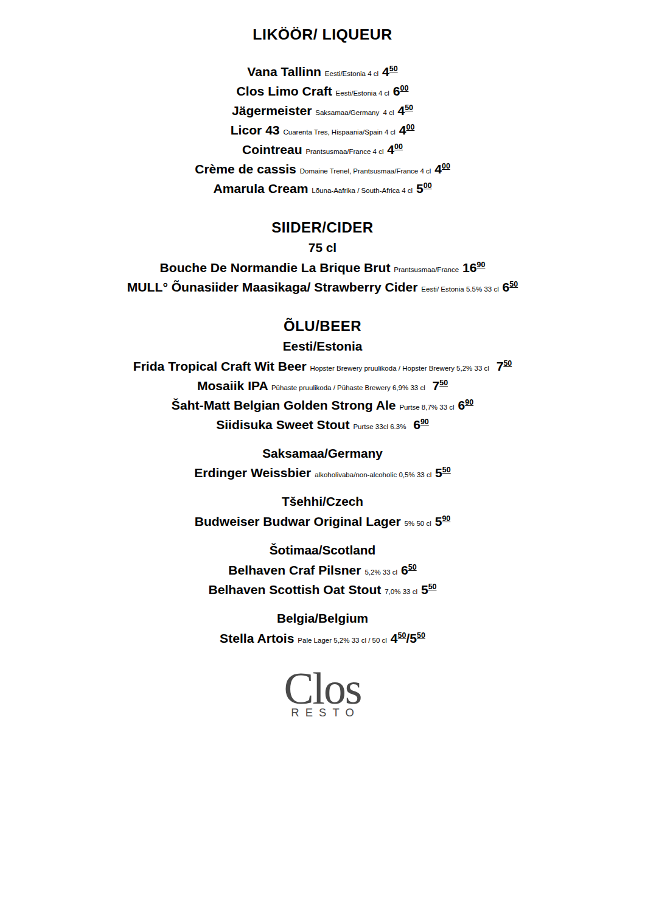LIKÖÖR/ LIQUEUR
Vana Tallinn Eesti/Estonia 4 cl 450
Clos Limo Craft Eesti/Estonia 4 cl 600
Jägermeister Saksamaa/Germany 4 cl 450
Licor 43 Cuarenta Tres, Hispaania/Spain 4 cl 400
Cointreau Prantsusmaa/France 4 cl 400
Crème de cassis Domaine Trenel, Prantsusmaa/France 4 cl 400
Amarula Cream Lõuna-Aafrika / South-Africa 4 cl 500
SIIDER/CIDER
75 cl
Bouche De Normandie La Brique Brut Prantsusmaa/France 1690
MULL° Õunasiider Maasikaga/ Strawberry Cider Eesti/ Estonia 5.5% 33 cl 650
ÕLU/BEER
Eesti/Estonia
Frida Tropical Craft Wit Beer Hopster Brewery pruulikoda / Hopster Brewery 5,2% 33 cl 750
Mosaiik IPA Pühaste pruulikoda / Pühaste Brewery 6,9% 33 cl 750
Šaht-Matt Belgian Golden Strong Ale Purtse 8,7% 33 cl 690
Siidisuka Sweet Stout Purtse 33cl 6.3% 690
Saksamaa/Germany
Erdinger Weissbier alkoholivaba/non-alcoholic 0,5% 33 cl 550
Tšehhi/Czech
Budweiser Budwar Original Lager 5% 50 cl 590
Šotimaa/Scotland
Belhaven Craf Pilsner 5,2% 33 cl 650
Belhaven Scottish Oat Stout 7,0% 33 cl 550
Belgia/Belgium
Stella Artois Pale Lager 5,2% 33 cl / 50 cl 450/550
Clos
RESTO